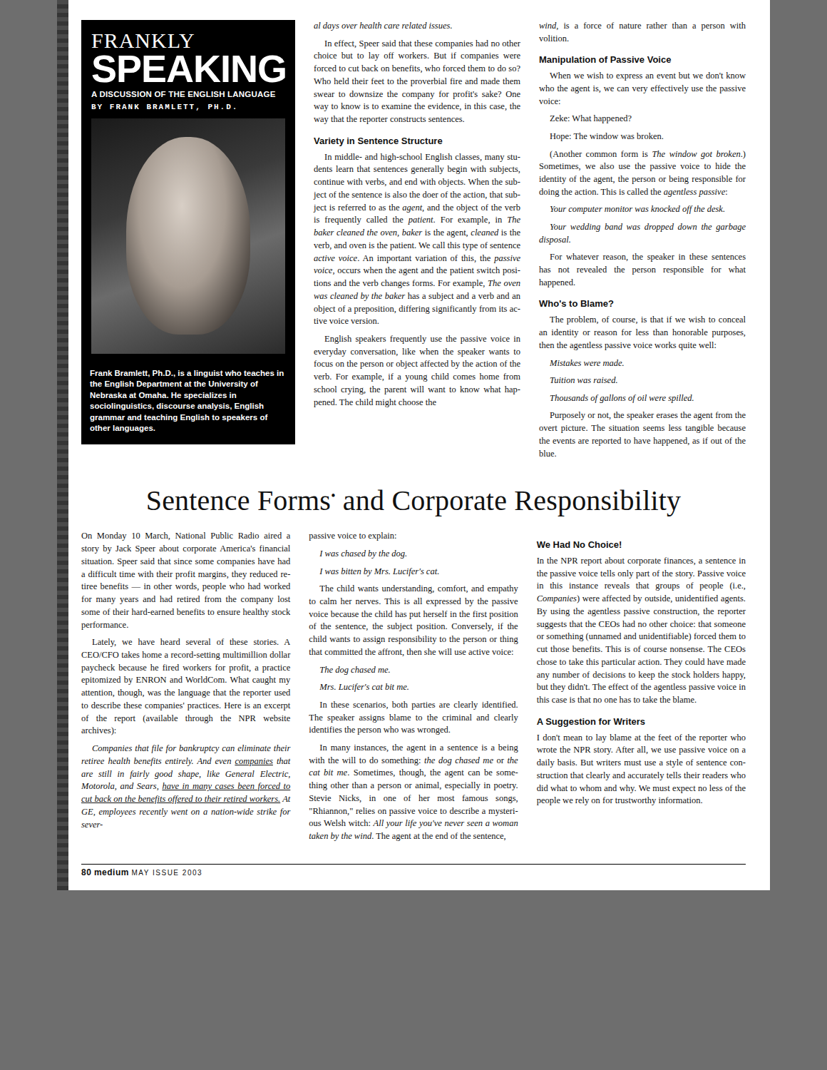FRANKLY
SPEAKING
A DISCUSSION OF THE ENGLISH LANGUAGE
BY FRANK BRAMLETT, PH.D.
Frank Bramlett, Ph.D., is a linguist who teaches in the English Department at the University of Nebraska at Omaha. He specializes in sociolinguistics, discourse analysis, English grammar and teaching English to speakers of other languages.
al days over health care related issues.
In effect, Speer said that these companies had no other choice but to lay off workers. But if companies were forced to cut back on benefits, who forced them to do so? Who held their feet to the proverbial fire and made them swear to downsize the company for profit's sake? One way to know is to examine the evidence, in this case, the way that the reporter constructs sentences.
Variety in Sentence Structure
In middle- and high-school English classes, many students learn that sentences generally begin with subjects, continue with verbs, and end with objects. When the subject of the sentence is also the doer of the action, that subject is referred to as the agent, and the object of the verb is frequently called the patient. For example, in The baker cleaned the oven, baker is the agent, cleaned is the verb, and oven is the patient. We call this type of sentence active voice. An important variation of this, the passive voice, occurs when the agent and the patient switch positions and the verb changes forms. For example, The oven was cleaned by the baker has a subject and a verb and an object of a preposition, differing significantly from its active voice version.
English speakers frequently use the passive voice in everyday conversation, like when the speaker wants to focus on the person or object affected by the action of the verb. For example, if a young child comes home from school crying, the parent will want to know what happened. The child might choose the
wind, is a force of nature rather than a person with volition.
Manipulation of Passive Voice
When we wish to express an event but we don't know who the agent is, we can very effectively use the passive voice:
Zeke: What happened?
Hope: The window was broken.
(Another common form is The window got broken.) Sometimes, we also use the passive voice to hide the identity of the agent, the person or being responsible for doing the action. This is called the agentless passive:
Your computer monitor was knocked off the desk.
Your wedding band was dropped down the garbage disposal.
For whatever reason, the speaker in these sentences has not revealed the person responsible for what happened.
Who's to Blame?
The problem, of course, is that if we wish to conceal an identity or reason for less than honorable purposes, then the agentless passive voice works quite well:
Mistakes were made.
Tuition was raised.
Thousands of gallons of oil were spilled.
Purposely or not, the speaker erases the agent from the overt picture. The situation seems less tangible because the events are reported to have happened, as if out of the blue.
Sentence Forms• and Corporate Responsibility
On Monday 10 March, National Public Radio aired a story by Jack Speer about corporate America's financial situation. Speer said that since some companies have had a difficult time with their profit margins, they reduced retiree benefits — in other words, people who had worked for many years and had retired from the company lost some of their hard-earned benefits to ensure healthy stock performance.
Lately, we have heard several of these stories. A CEO/CFO takes home a record-setting multimillion dollar paycheck because he fired workers for profit, a practice epitomized by ENRON and WorldCom. What caught my attention, though, was the language that the reporter used to describe these companies' practices. Here is an excerpt of the report (available through the NPR website archives):
Companies that file for bankruptcy can eliminate their retiree health benefits entirely. And even companies that are still in fairly good shape, like General Electric, Motorola, and Sears, have in many cases been forced to cut back on the benefits offered to their retired workers. At GE, employees recently went on a nation-wide strike for sever-
passive voice to explain:
I was chased by the dog.
I was bitten by Mrs. Lucifer's cat.
The child wants understanding, comfort, and empathy to calm her nerves. This is all expressed by the passive voice because the child has put herself in the first position of the sentence, the subject position. Conversely, if the child wants to assign responsibility to the person or thing that committed the affront, then she will use active voice:
The dog chased me.
Mrs. Lucifer's cat bit me.
In these scenarios, both parties are clearly identified. The speaker assigns blame to the criminal and clearly identifies the person who was wronged.
In many instances, the agent in a sentence is a being with the will to do something: the dog chased me or the cat bit me. Sometimes, though, the agent can be something other than a person or animal, especially in poetry. Stevie Nicks, in one of her most famous songs, "Rhiannon," relies on passive voice to describe a mysterious Welsh witch: All your life you've never seen a woman taken by the wind. The agent at the end of the sentence,
We Had No Choice!
In the NPR report about corporate finances, a sentence in the passive voice tells only part of the story. Passive voice in this instance reveals that groups of people (i.e., Companies) were affected by outside, unidentified agents. By using the agentless passive construction, the reporter suggests that the CEOs had no other choice: that someone or something (unnamed and unidentifiable) forced them to cut those benefits. This is of course nonsense. The CEOs chose to take this particular action. They could have made any number of decisions to keep the stock holders happy, but they didn't. The effect of the agentless passive voice in this case is that no one has to take the blame.
A Suggestion for Writers
I don't mean to lay blame at the feet of the reporter who wrote the NPR story. After all, we use passive voice on a daily basis. But writers must use a style of sentence construction that clearly and accurately tells their readers who did what to whom and why. We must expect no less of the people we rely on for trustworthy information.
80 medium MAY ISSUE 2003